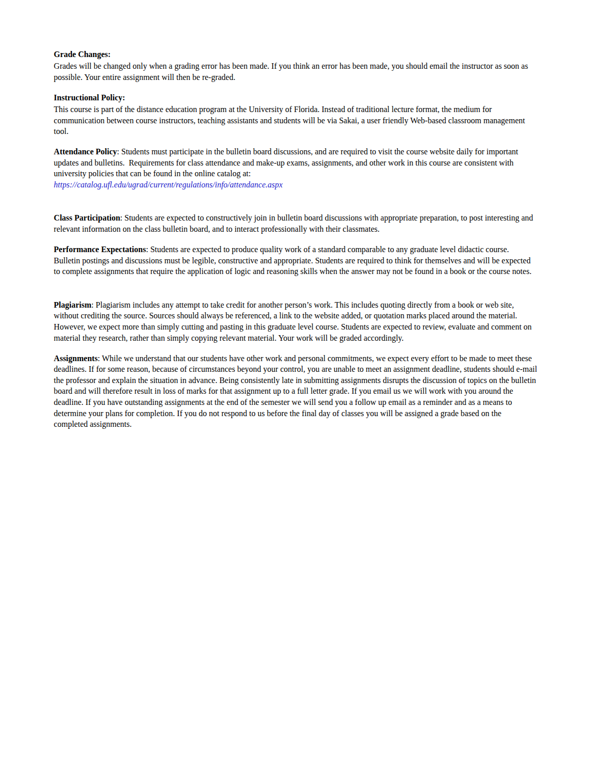Grade Changes:
Grades will be changed only when a grading error has been made. If you think an error has been made, you should email the instructor as soon as possible. Your entire assignment will then be re-graded.
Instructional Policy:
This course is part of the distance education program at the University of Florida. Instead of traditional lecture format, the medium for communication between course instructors, teaching assistants and students will be via Sakai, a user friendly Web-based classroom management tool.
Attendance Policy: Students must participate in the bulletin board discussions, and are required to visit the course website daily for important updates and bulletins. Requirements for class attendance and make-up exams, assignments, and other work in this course are consistent with university policies that can be found in the online catalog at:
https://catalog.ufl.edu/ugrad/current/regulations/info/attendance.aspx
Class Participation: Students are expected to constructively join in bulletin board discussions with appropriate preparation, to post interesting and relevant information on the class bulletin board, and to interact professionally with their classmates.
Performance Expectations: Students are expected to produce quality work of a standard comparable to any graduate level didactic course. Bulletin postings and discussions must be legible, constructive and appropriate. Students are required to think for themselves and will be expected to complete assignments that require the application of logic and reasoning skills when the answer may not be found in a book or the course notes.
Plagiarism: Plagiarism includes any attempt to take credit for another person’s work. This includes quoting directly from a book or web site, without crediting the source. Sources should always be referenced, a link to the website added, or quotation marks placed around the material. However, we expect more than simply cutting and pasting in this graduate level course. Students are expected to review, evaluate and comment on material they research, rather than simply copying relevant material. Your work will be graded accordingly.
Assignments: While we understand that our students have other work and personal commitments, we expect every effort to be made to meet these deadlines. If for some reason, because of circumstances beyond your control, you are unable to meet an assignment deadline, students should e-mail the professor and explain the situation in advance. Being consistently late in submitting assignments disrupts the discussion of topics on the bulletin board and will therefore result in loss of marks for that assignment up to a full letter grade. If you email us we will work with you around the deadline. If you have outstanding assignments at the end of the semester we will send you a follow up email as a reminder and as a means to determine your plans for completion. If you do not respond to us before the final day of classes you will be assigned a grade based on the completed assignments.